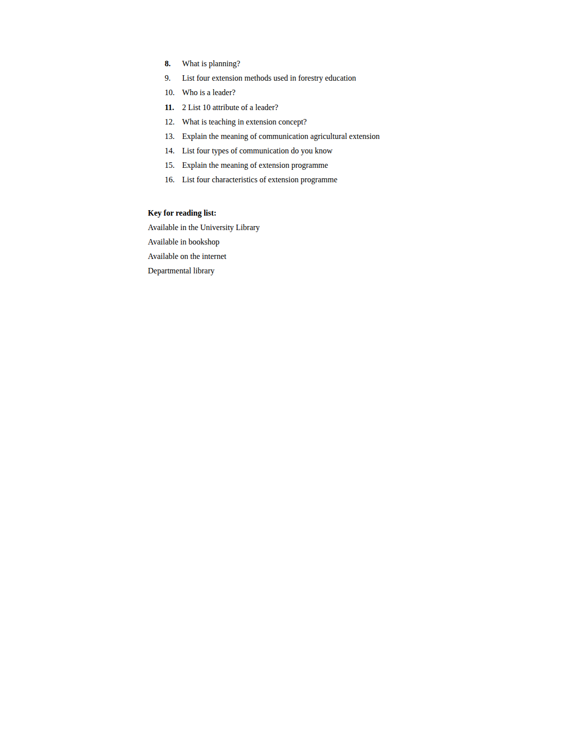8. What is planning?
9. List four extension methods used in forestry education
10. Who is a leader?
11. 2 List 10 attribute of a leader?
12. What is teaching in extension concept?
13. Explain the meaning of communication agricultural extension
14. List four types of communication do you know
15. Explain the meaning of extension programme
16. List four characteristics of extension programme
Key for reading list:
Available in the University Library
Available in bookshop
Available on the internet
Departmental library